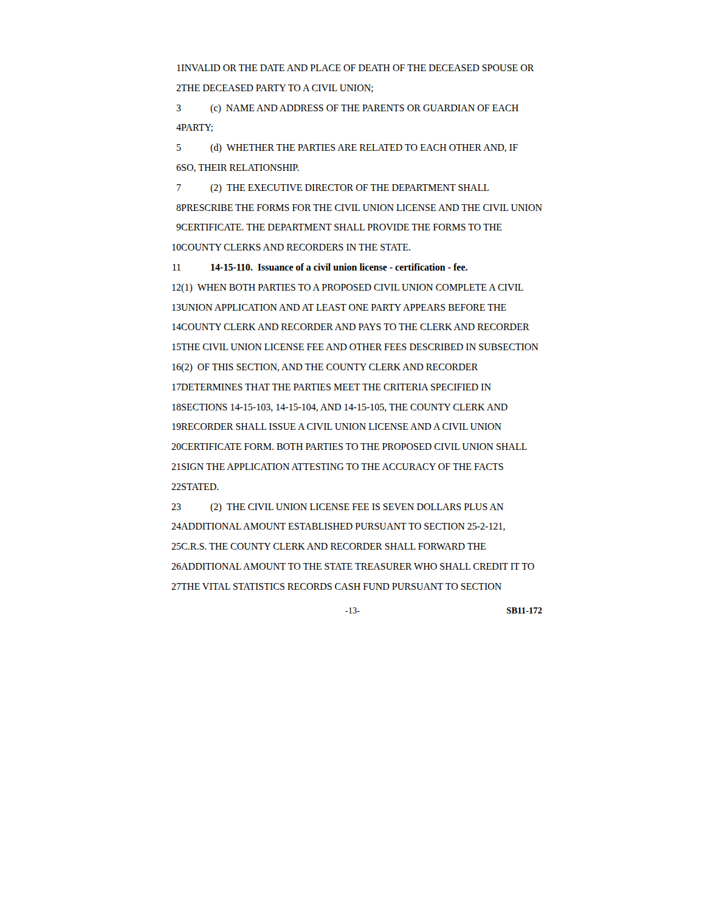| 1 | INVALID OR THE DATE AND PLACE OF DEATH OF THE DECEASED SPOUSE OR |
| 2 | THE DECEASED PARTY TO A CIVIL UNION; |
| 3 | (c) NAME AND ADDRESS OF THE PARENTS OR GUARDIAN OF EACH |
| 4 | PARTY; |
| 5 | (d) WHETHER THE PARTIES ARE RELATED TO EACH OTHER AND, IF |
| 6 | SO, THEIR RELATIONSHIP. |
| 7 | (2) THE EXECUTIVE DIRECTOR OF THE DEPARTMENT SHALL |
| 8 | PRESCRIBE THE FORMS FOR THE CIVIL UNION LICENSE AND THE CIVIL UNION |
| 9 | CERTIFICATE. THE DEPARTMENT SHALL PROVIDE THE FORMS TO THE |
| 10 | COUNTY CLERKS AND RECORDERS IN THE STATE. |
| 11 | 14-15-110. Issuance of a civil union license - certification - fee. |
| 12 | (1) WHEN BOTH PARTIES TO A PROPOSED CIVIL UNION COMPLETE A CIVIL |
| 13 | UNION APPLICATION AND AT LEAST ONE PARTY APPEARS BEFORE THE |
| 14 | COUNTY CLERK AND RECORDER AND PAYS TO THE CLERK AND RECORDER |
| 15 | THE CIVIL UNION LICENSE FEE AND OTHER FEES DESCRIBED IN SUBSECTION |
| 16 | (2) OF THIS SECTION, AND THE COUNTY CLERK AND RECORDER |
| 17 | DETERMINES THAT THE PARTIES MEET THE CRITERIA SPECIFIED IN |
| 18 | SECTIONS 14-15-103, 14-15-104, AND 14-15-105, THE COUNTY CLERK AND |
| 19 | RECORDER SHALL ISSUE A CIVIL UNION LICENSE AND A CIVIL UNION |
| 20 | CERTIFICATE FORM. BOTH PARTIES TO THE PROPOSED CIVIL UNION SHALL |
| 21 | SIGN THE APPLICATION ATTESTING TO THE ACCURACY OF THE FACTS |
| 22 | STATED. |
| 23 | (2) THE CIVIL UNION LICENSE FEE IS SEVEN DOLLARS PLUS AN |
| 24 | ADDITIONAL AMOUNT ESTABLISHED PURSUANT TO SECTION 25-2-121, |
| 25 | C.R.S. THE COUNTY CLERK AND RECORDER SHALL FORWARD THE |
| 26 | ADDITIONAL AMOUNT TO THE STATE TREASURER WHO SHALL CREDIT IT TO |
| 27 | THE VITAL STATISTICS RECORDS CASH FUND PURSUANT TO SECTION |
-13-
SB11-172